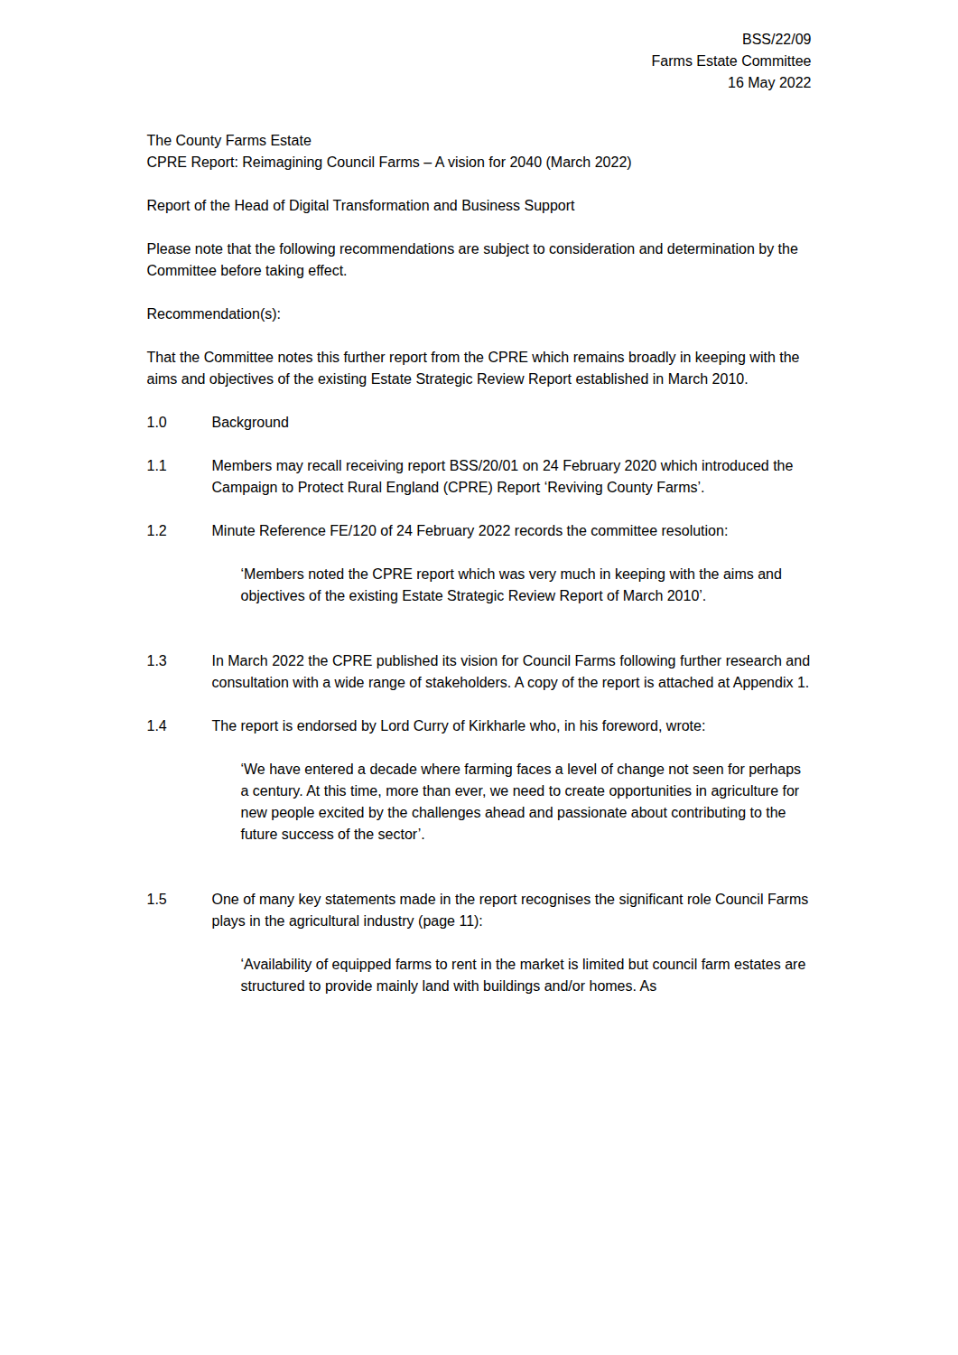BSS/22/09
Farms Estate Committee
16 May 2022
The County Farms Estate CPRE Report: Reimagining Council Farms – A vision for 2040 (March 2022)
Report of the Head of Digital Transformation and Business Support
Please note that the following recommendations are subject to consideration and determination by the Committee before taking effect.
Recommendation(s):
That the Committee notes this further report from the CPRE which remains broadly in keeping with the aims and objectives of the existing Estate Strategic Review Report established in March 2010.
1.0
Background
1.1
Members may recall receiving report BSS/20/01 on 24 February 2020 which introduced the Campaign to Protect Rural England (CPRE) Report ‘Reviving County Farms’.
1.2
Minute Reference FE/120 of 24 February 2022 records the committee resolution:
‘Members noted the CPRE report which was very much in keeping with the aims and objectives of the existing Estate Strategic Review Report of March 2010’.
1.3
In March 2022 the CPRE published its vision for Council Farms following further research and consultation with a wide range of stakeholders. A copy of the report is attached at Appendix 1.
1.4
The report is endorsed by Lord Curry of Kirkharle who, in his foreword, wrote:
‘We have entered a decade where farming faces a level of change not seen for perhaps a century. At this time, more than ever, we need to create opportunities in agriculture for new people excited by the challenges ahead and passionate about contributing to the future success of the sector’.
1.5
One of many key statements made in the report recognises the significant role Council Farms plays in the agricultural industry (page 11):
‘Availability of equipped farms to rent in the market is limited but council farm estates are structured to provide mainly land with buildings and/or homes. As